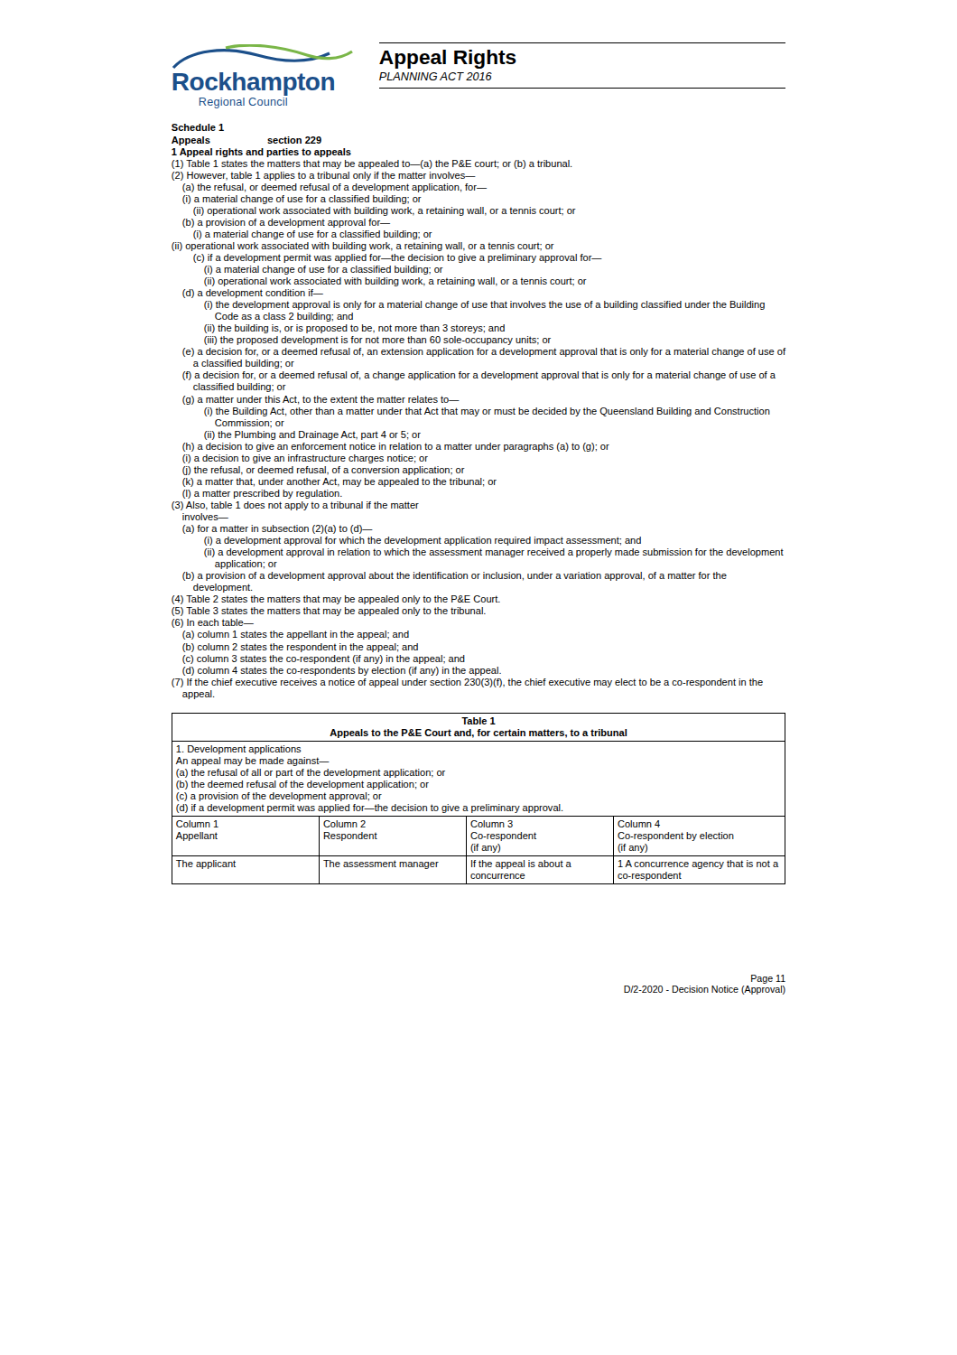Rockhampton
Regional Council
Appeal Rights
PLANNING ACT 2016
Schedule 1
Appeals section 229
1 Appeal rights and parties to appeals
(1) Table 1 states the matters that may be appealed to—(a) the P&E court; or (b) a tribunal.
(2) However, table 1 applies to a tribunal only if the matter involves—
(a) the refusal, or deemed refusal of a development application, for—
(i) a material change of use for a classified building; or
(ii) operational work associated with building work, a retaining wall, or a tennis court; or
(b) a provision of a development approval for—
(i) a material change of use for a classified building; or
(ii) operational work associated with building work, a retaining wall, or a tennis court; or
(c) if a development permit was applied for—the decision to give a preliminary approval for—
(i) a material change of use for a classified building; or
(ii) operational work associated with building work, a retaining wall, or a tennis court; or
(d) a development condition if—
(i) the development approval is only for a material change of use that involves the use of a building classified under the Building Code as a class 2 building; and
(ii) the building is, or is proposed to be, not more than 3 storeys; and
(iii) the proposed development is for not more than 60 sole-occupancy units; or
(e) a decision for, or a deemed refusal of, an extension application for a development approval that is only for a material change of use of a classified building; or
(f) a decision for, or a deemed refusal of, a change application for a development approval that is only for a material change of use of a classified building; or
(g) a matter under this Act, to the extent the matter relates to—
(i) the Building Act, other than a matter under that Act that may or must be decided by the Queensland Building and Construction Commission; or
(ii) the Plumbing and Drainage Act, part 4 or 5; or
(h) a decision to give an enforcement notice in relation to a matter under paragraphs (a) to (g); or
(i) a decision to give an infrastructure charges notice; or
(j) the refusal, or deemed refusal, of a conversion application; or
(k) a matter that, under another Act, may be appealed to the tribunal; or
(l) a matter prescribed by regulation.
(3) Also, table 1 does not apply to a tribunal if the matter
involves—
(a) for a matter in subsection (2)(a) to (d)—
(i) a development approval for which the development application required impact assessment; and
(ii) a development approval in relation to which the assessment manager received a properly made submission for the development application; or
(b) a provision of a development approval about the identification or inclusion, under a variation approval, of a matter for the development.
(4) Table 2 states the matters that may be appealed only to the P&E Court.
(5) Table 3 states the matters that may be appealed only to the tribunal.
(6) In each table—
(a) column 1 states the appellant in the appeal; and
(b) column 2 states the respondent in the appeal; and
(c) column 3 states the co-respondent (if any) in the appeal; and
(d) column 4 states the co-respondents by election (if any) in the appeal.
(7) If the chief executive receives a notice of appeal under section 230(3)(f), the chief executive may elect to be a co-respondent in the appeal.
| Table 1 Appeals to the P&E Court and, for certain matters, to a tribunal |
| 1. Development applications An appeal may be made against— (a) the refusal of all or part of the development application; or (b) the deemed refusal of the development application; or (c) a provision of the development approval; or (d) if a development permit was applied for—the decision to give a preliminary approval. |
| Column 1 Appellant | Column 2 Respondent | Column 3 Co-respondent (if any) | Column 4 Co-respondent by election (if any) |
| The applicant | The assessment manager | If the appeal is about a concurrence | 1 A concurrence agency that is not a co-respondent |
Page 11
D/2-2020 - Decision Notice (Approval)